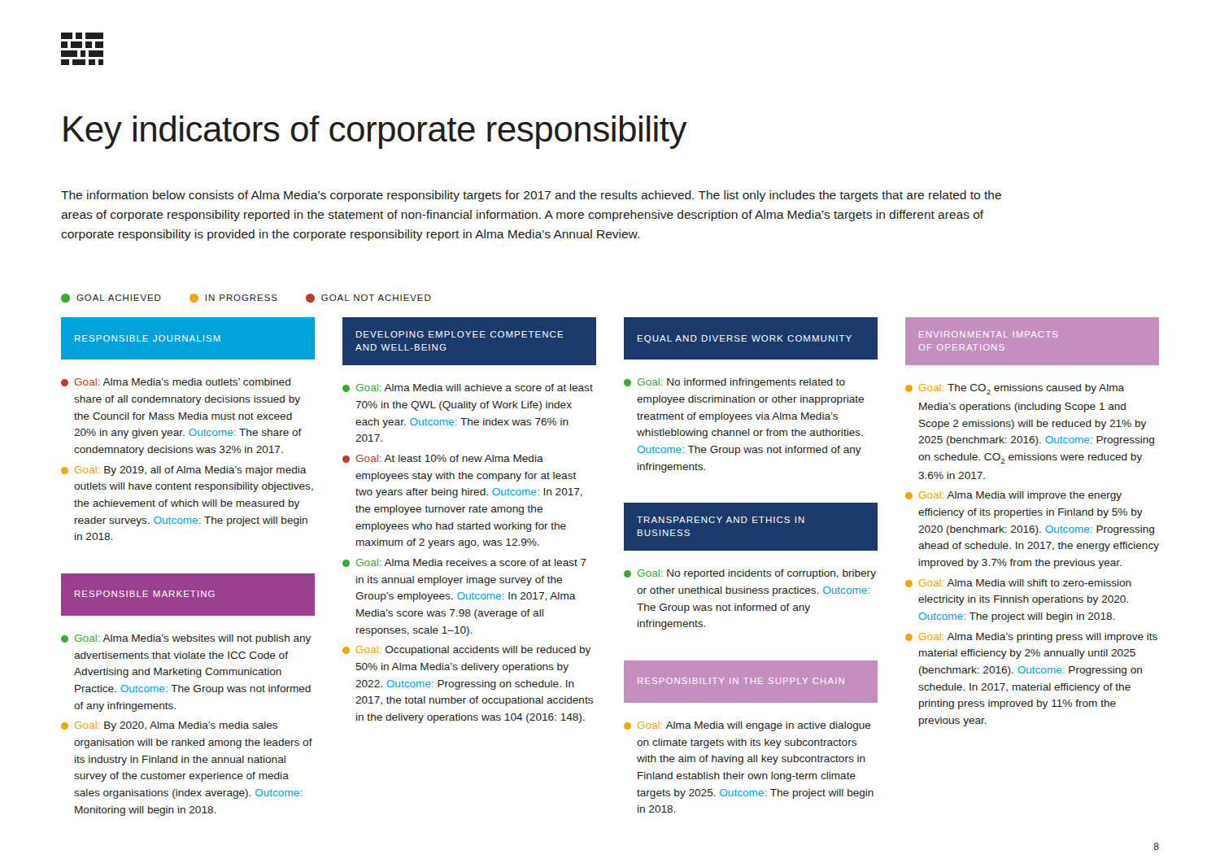Key indicators of corporate responsibility
The information below consists of Alma Media’s corporate responsibility targets for 2017 and the results achieved. The list only includes the targets that are related to the areas of corporate responsibility reported in the statement of non-financial information. A more comprehensive description of Alma Media’s targets in different areas of corporate responsibility is provided in the corporate responsibility report in Alma Media’s Annual Review.
GOAL ACHIEVED IN PROGRESS GOAL NOT ACHIEVED
RESPONSIBLE JOURNALISM
Goal: Alma Media’s media outlets’ combined share of all condemnatory decisions issued by the Council for Mass Media must not exceed 20% in any given year. Outcome: The share of condemnatory decisions was 32% in 2017.
Goal: By 2019, all of Alma Media’s major media outlets will have content responsibility objectives, the achievement of which will be measured by reader surveys. Outcome: The project will begin in 2018.
RESPONSIBLE MARKETING
Goal: Alma Media’s websites will not publish any advertisements that violate the ICC Code of Advertising and Marketing Communication Practice. Outcome: The Group was not informed of any infringements.
Goal: By 2020, Alma Media’s media sales organisation will be ranked among the leaders of its industry in Finland in the annual national survey of the customer experience of media sales organisations (index average). Outcome: Monitoring will begin in 2018.
DEVELOPING EMPLOYEE COMPETENCE
AND WELL-BEING
Goal: Alma Media will achieve a score of at least 70% in the QWL (Quality of Work Life) index each year. Outcome: The index was 76% in 2017.
Goal: At least 10% of new Alma Media employees stay with the company for at least two years after being hired. Outcome: In 2017, the employee turnover rate among the employees who had started working for the maximum of 2 years ago, was 12.9%.
Goal: Alma Media receives a score of at least 7 in its annual employer image survey of the Group’s employees. Outcome: In 2017, Alma Media’s score was 7.98 (average of all responses, scale 1–10).
Goal: Occupational accidents will be reduced by 50% in Alma Media’s delivery operations by 2022. Outcome: Progressing on schedule. In 2017, the total number of occupational accidents in the delivery operations was 104 (2016: 148).
EQUAL AND DIVERSE WORK COMMUNITY
Goal: No informed infringements related to employee discrimination or other inappropriate treatment of employees via Alma Media’s whistleblowing channel or from the authorities. Outcome: The Group was not informed of any infringements.
TRANSPARENCY AND ETHICS IN
BUSINESS
Goal: No reported incidents of corruption, bribery or other unethical business practices. Outcome: The Group was not informed of any infringements.
RESPONSIBILITY IN THE SUPPLY CHAIN
Goal: Alma Media will engage in active dialogue on climate targets with its key subcontractors with the aim of having all key subcontractors in Finland establish their own long-term climate targets by 2025. Outcome: The project will begin in 2018.
ENVIRONMENTAL IMPACTS
OF OPERATIONS
Goal: The CO2 emissions caused by Alma Media’s operations (including Scope 1 and Scope 2 emissions) will be reduced by 21% by 2025 (benchmark: 2016). Outcome: Progressing on schedule. CO2 emissions were reduced by 3.6% in 2017.
Goal: Alma Media will improve the energy efficiency of its properties in Finland by 5% by 2020 (benchmark: 2016). Outcome: Progressing ahead of schedule. In 2017, the energy efficiency improved by 3.7% from the previous year.
Goal: Alma Media will shift to zero-emission electricity in its Finnish operations by 2020. Outcome: The project will begin in 2018.
Goal: Alma Media’s printing press will improve its material efficiency by 2% annually until 2025 (benchmark: 2016). Outcome: Progressing on schedule. In 2017, material efficiency of the printing press improved by 11% from the previous year.
8